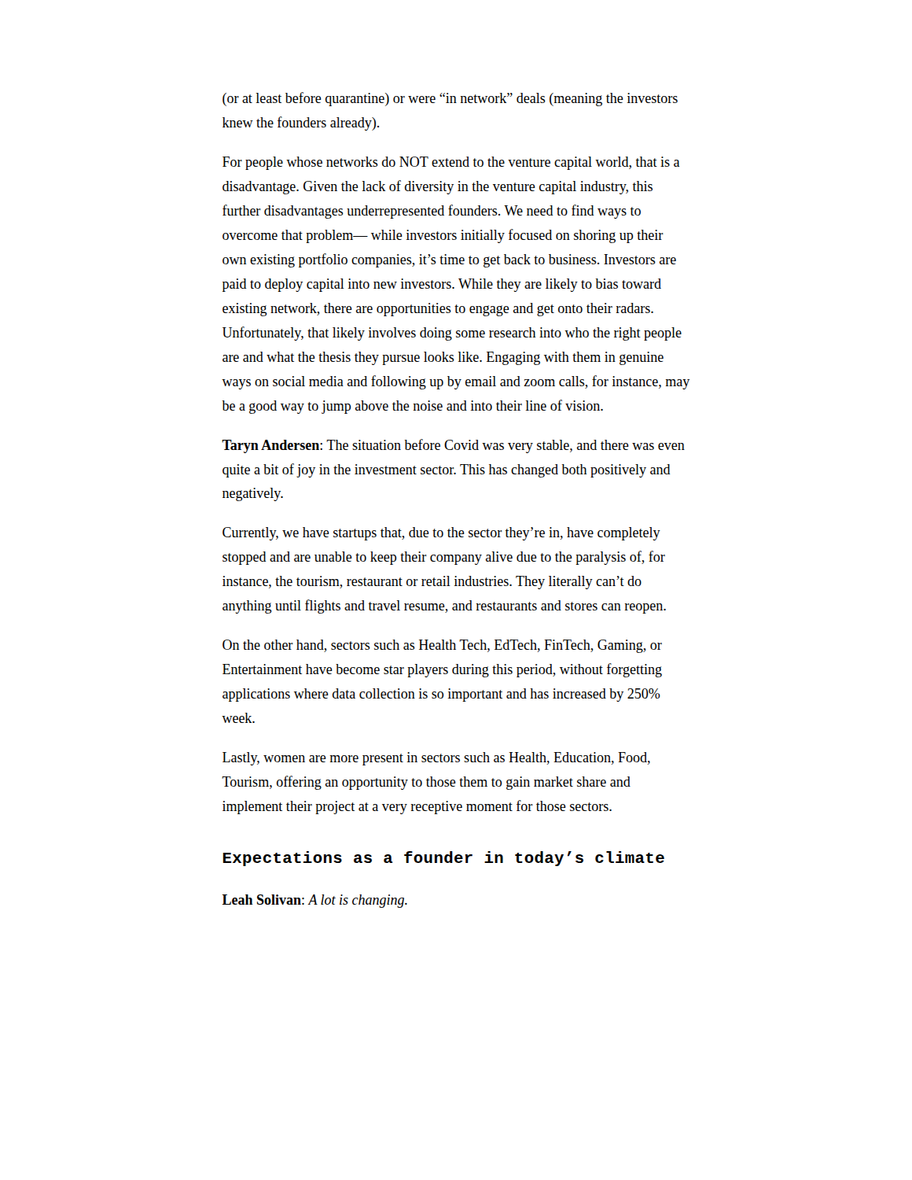(or at least before quarantine) or were “in network” deals (meaning the investors knew the founders already).
For people whose networks do NOT extend to the venture capital world, that is a disadvantage. Given the lack of diversity in the venture capital industry, this further disadvantages underrepresented founders. We need to find ways to overcome that problem— while investors initially focused on shoring up their own existing portfolio companies, it’s time to get back to business. Investors are paid to deploy capital into new investors. While they are likely to bias toward existing network, there are opportunities to engage and get onto their radars. Unfortunately, that likely involves doing some research into who the right people are and what the thesis they pursue looks like. Engaging with them in genuine ways on social media and following up by email and zoom calls, for instance, may be a good way to jump above the noise and into their line of vision.
Taryn Andersen: The situation before Covid was very stable, and there was even quite a bit of joy in the investment sector. This has changed both positively and negatively.
Currently, we have startups that, due to the sector they’re in, have completely stopped and are unable to keep their company alive due to the paralysis of, for instance, the tourism, restaurant or retail industries. They literally can’t do anything until flights and travel resume, and restaurants and stores can reopen.
On the other hand, sectors such as Health Tech, EdTech, FinTech, Gaming, or Entertainment have become star players during this period, without forgetting applications where data collection is so important and has increased by 250% week.
Lastly, women are more present in sectors such as Health, Education, Food, Tourism, offering an opportunity to those them to gain market share and implement their project at a very receptive moment for those sectors.
Expectations as a founder in today’s climate
Leah Solivan: A lot is changing.